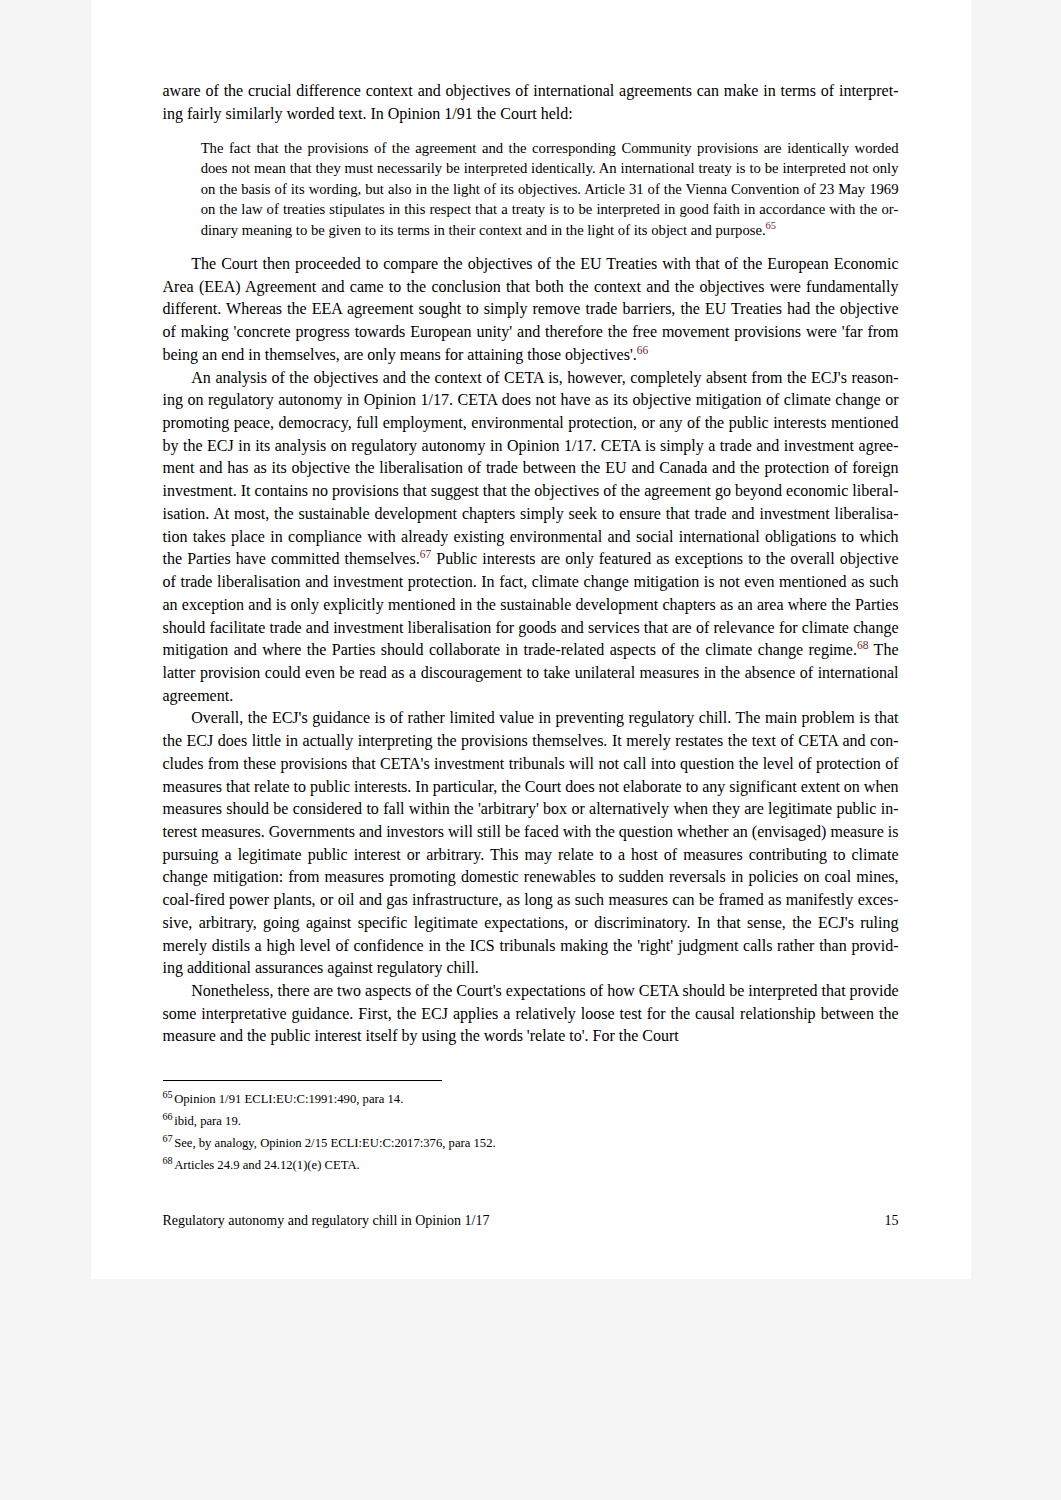aware of the crucial difference context and objectives of international agreements can make in terms of interpreting fairly similarly worded text. In Opinion 1/91 the Court held:
The fact that the provisions of the agreement and the corresponding Community provisions are identically worded does not mean that they must necessarily be interpreted identically. An international treaty is to be interpreted not only on the basis of its wording, but also in the light of its objectives. Article 31 of the Vienna Convention of 23 May 1969 on the law of treaties stipulates in this respect that a treaty is to be interpreted in good faith in accordance with the ordinary meaning to be given to its terms in their context and in the light of its object and purpose.65
The Court then proceeded to compare the objectives of the EU Treaties with that of the European Economic Area (EEA) Agreement and came to the conclusion that both the context and the objectives were fundamentally different. Whereas the EEA agreement sought to simply remove trade barriers, the EU Treaties had the objective of making 'concrete progress towards European unity' and therefore the free movement provisions were 'far from being an end in themselves, are only means for attaining those objectives'.66
An analysis of the objectives and the context of CETA is, however, completely absent from the ECJ's reasoning on regulatory autonomy in Opinion 1/17. CETA does not have as its objective mitigation of climate change or promoting peace, democracy, full employment, environmental protection, or any of the public interests mentioned by the ECJ in its analysis on regulatory autonomy in Opinion 1/17. CETA is simply a trade and investment agreement and has as its objective the liberalisation of trade between the EU and Canada and the protection of foreign investment. It contains no provisions that suggest that the objectives of the agreement go beyond economic liberalisation. At most, the sustainable development chapters simply seek to ensure that trade and investment liberalisation takes place in compliance with already existing environmental and social international obligations to which the Parties have committed themselves.67 Public interests are only featured as exceptions to the overall objective of trade liberalisation and investment protection. In fact, climate change mitigation is not even mentioned as such an exception and is only explicitly mentioned in the sustainable development chapters as an area where the Parties should facilitate trade and investment liberalisation for goods and services that are of relevance for climate change mitigation and where the Parties should collaborate in trade-related aspects of the climate change regime.68 The latter provision could even be read as a discouragement to take unilateral measures in the absence of international agreement.
Overall, the ECJ's guidance is of rather limited value in preventing regulatory chill. The main problem is that the ECJ does little in actually interpreting the provisions themselves. It merely restates the text of CETA and concludes from these provisions that CETA's investment tribunals will not call into question the level of protection of measures that relate to public interests. In particular, the Court does not elaborate to any significant extent on when measures should be considered to fall within the 'arbitrary' box or alternatively when they are legitimate public interest measures. Governments and investors will still be faced with the question whether an (envisaged) measure is pursuing a legitimate public interest or arbitrary. This may relate to a host of measures contributing to climate change mitigation: from measures promoting domestic renewables to sudden reversals in policies on coal mines, coal-fired power plants, or oil and gas infrastructure, as long as such measures can be framed as manifestly excessive, arbitrary, going against specific legitimate expectations, or discriminatory. In that sense, the ECJ's ruling merely distils a high level of confidence in the ICS tribunals making the 'right' judgment calls rather than providing additional assurances against regulatory chill.
Nonetheless, there are two aspects of the Court's expectations of how CETA should be interpreted that provide some interpretative guidance. First, the ECJ applies a relatively loose test for the causal relationship between the measure and the public interest itself by using the words 'relate to'. For the Court
65 Opinion 1/91 ECLI:EU:C:1991:490, para 14.
66ibid, para 19.
67 See, by analogy, Opinion 2/15 ECLI:EU:C:2017:376, para 152.
68 Articles 24.9 and 24.12(1)(e) CETA.
Regulatory autonomy and regulatory chill in Opinion 1/17
15